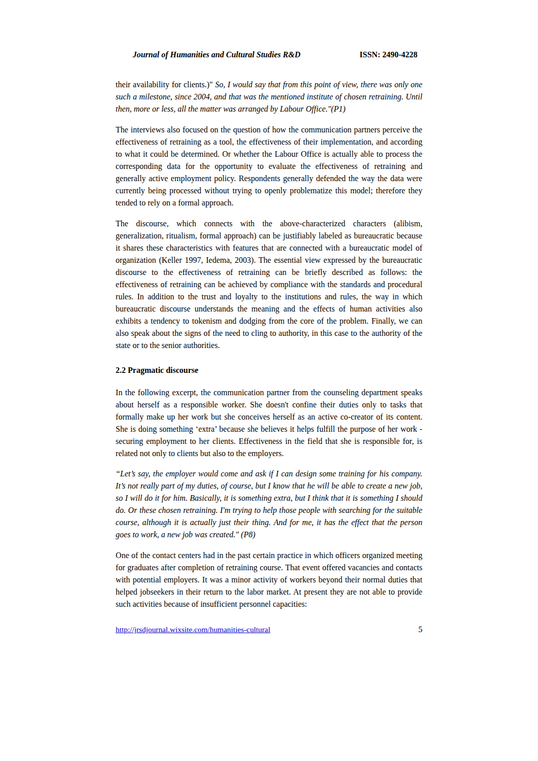Journal of Humanities and Cultural Studies R&D ISSN: 2490-4228
their availability for clients.)" So, I would say that from this point of view, there was only one such a milestone, since 2004, and that was the mentioned institute of chosen retraining. Until then, more or less, all the matter was arranged by Labour Office."(P1)
The interviews also focused on the question of how the communication partners perceive the effectiveness of retraining as a tool, the effectiveness of their implementation, and according to what it could be determined. Or whether the Labour Office is actually able to process the corresponding data for the opportunity to evaluate the effectiveness of retraining and generally active employment policy. Respondents generally defended the way the data were currently being processed without trying to openly problematize this model; therefore they tended to rely on a formal approach.
The discourse, which connects with the above-characterized characters (alibism, generalization, ritualism, formal approach) can be justifiably labeled as bureaucratic because it shares these characteristics with features that are connected with a bureaucratic model of organization (Keller 1997, Iedema, 2003). The essential view expressed by the bureaucratic discourse to the effectiveness of retraining can be briefly described as follows: the effectiveness of retraining can be achieved by compliance with the standards and procedural rules. In addition to the trust and loyalty to the institutions and rules, the way in which bureaucratic discourse understands the meaning and the effects of human activities also exhibits a tendency to tokenism and dodging from the core of the problem. Finally, we can also speak about the signs of the need to cling to authority, in this case to the authority of the state or to the senior authorities.
2.2 Pragmatic discourse
In the following excerpt, the communication partner from the counseling department speaks about herself as a responsible worker. She doesn't confine their duties only to tasks that formally make up her work but she conceives herself as an active co-creator of its content. She is doing something ‘extra’ because she believes it helps fulfill the purpose of her work - securing employment to her clients. Effectiveness in the field that she is responsible for, is related not only to clients but also to the employers.
“Let’s say, the employer would come and ask if I can design some training for his company. It’s not really part of my duties, of course, but I know that he will be able to create a new job, so I will do it for him. Basically, it is something extra, but I think that it is something I should do. Or these chosen retraining. I'm trying to help those people with searching for the suitable course, although it is actually just their thing. And for me, it has the effect that the person goes to work, a new job was created." (P8)
One of the contact centers had in the past certain practice in which officers organized meeting for graduates after completion of retraining course. That event offered vacancies and contacts with potential employers. It was a minor activity of workers beyond their normal duties that helped jobseekers in their return to the labor market. At present they are not able to provide such activities because of insufficient personnel capacities:
http://jrsdjournal.wixsite.com/humanities-cultural 5